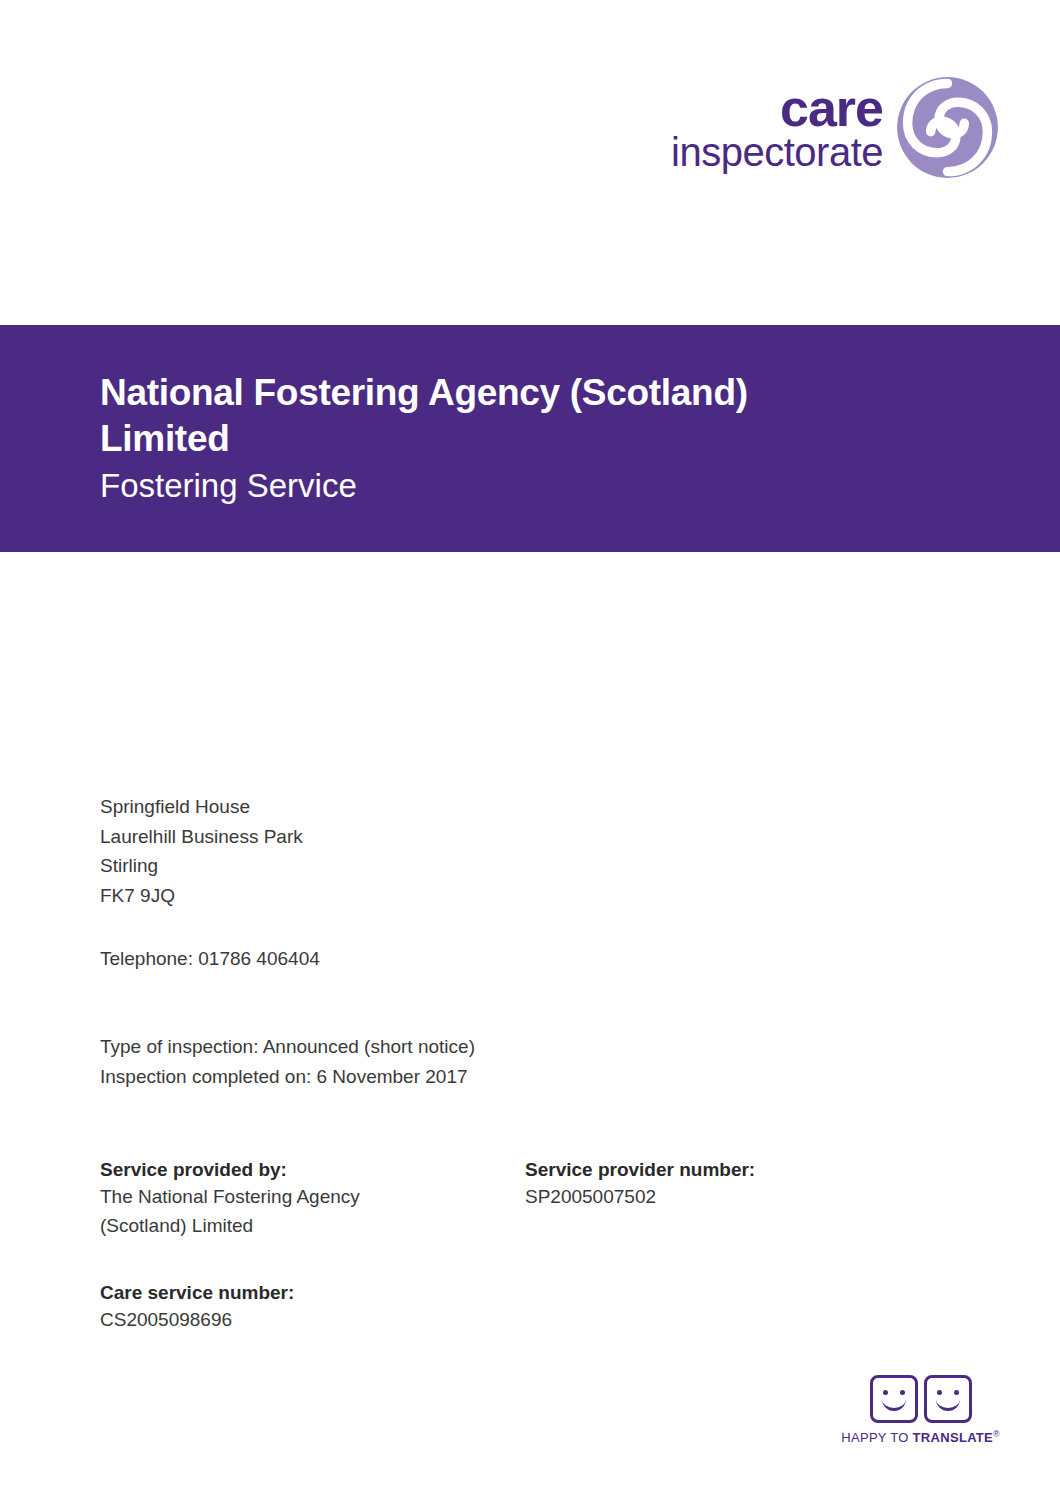care
inspectorate
National Fostering Agency (Scotland)
Limited
Fostering Service
Springfield House
Laurelhill Business Park
Stirling
FK7 9JQ
Telephone: 01786 406404
Type of inspection: Announced (short notice)
Inspection completed on: 6 November 2017
Service provided by:
The National Fostering Agency
(Scotland) Limited
Care service number:
CS2005098696
Service provider number:
SP2005007502
HAPPY TO TRANSLATE®